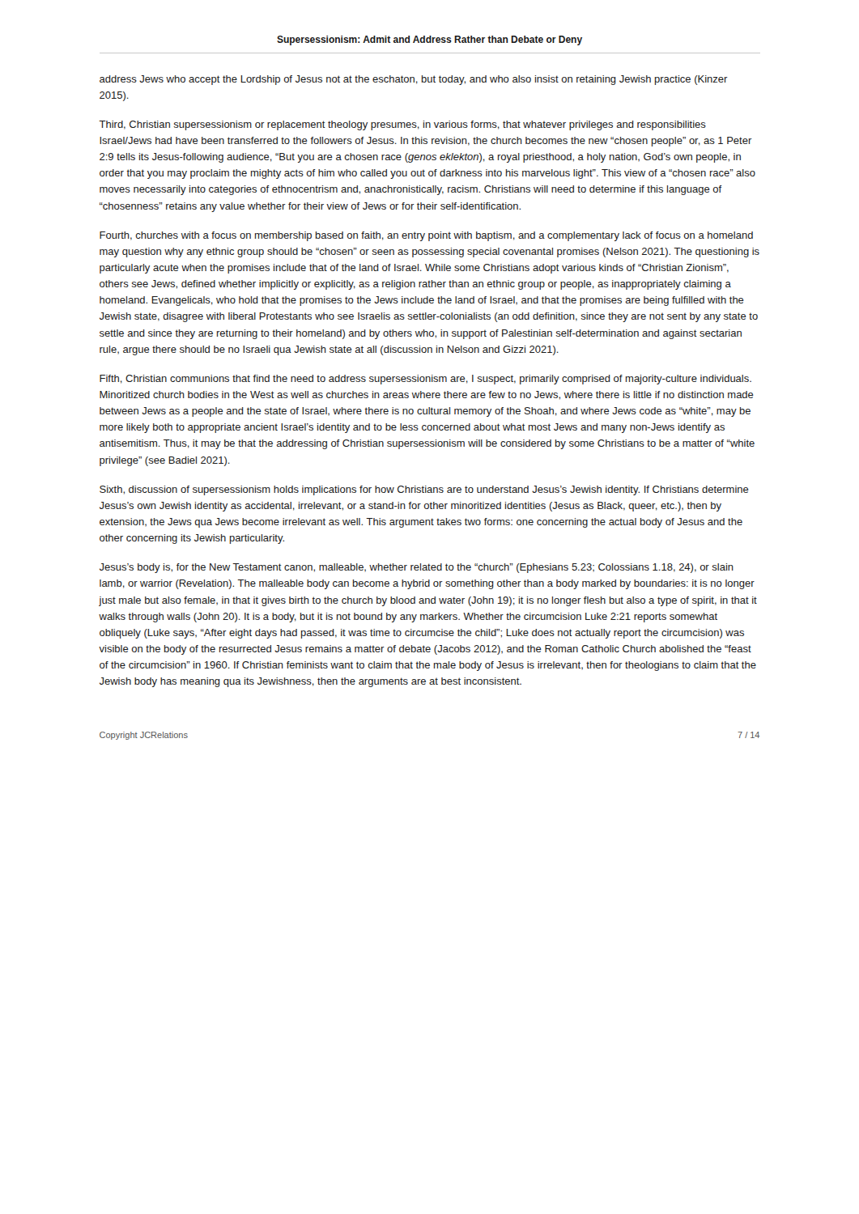Supersessionism: Admit and Address Rather than Debate or Deny
address Jews who accept the Lordship of Jesus not at the eschaton, but today, and who also insist on retaining Jewish practice (Kinzer 2015).
Third, Christian supersessionism or replacement theology presumes, in various forms, that whatever privileges and responsibilities Israel/Jews had have been transferred to the followers of Jesus. In this revision, the church becomes the new “chosen people” or, as 1 Peter 2:9 tells its Jesus-following audience, “But you are a chosen race (genos eklekton), a royal priesthood, a holy nation, God’s own people, in order that you may proclaim the mighty acts of him who called you out of darkness into his marvelous light”. This view of a “chosen race” also moves necessarily into categories of ethnocentrism and, anachronistically, racism. Christians will need to determine if this language of “chosenness” retains any value whether for their view of Jews or for their self-identification.
Fourth, churches with a focus on membership based on faith, an entry point with baptism, and a complementary lack of focus on a homeland may question why any ethnic group should be “chosen” or seen as possessing special covenantal promises (Nelson 2021). The questioning is particularly acute when the promises include that of the land of Israel. While some Christians adopt various kinds of “Christian Zionism”, others see Jews, defined whether implicitly or explicitly, as a religion rather than an ethnic group or people, as inappropriately claiming a homeland. Evangelicals, who hold that the promises to the Jews include the land of Israel, and that the promises are being fulfilled with the Jewish state, disagree with liberal Protestants who see Israelis as settler-colonialists (an odd definition, since they are not sent by any state to settle and since they are returning to their homeland) and by others who, in support of Palestinian self-determination and against sectarian rule, argue there should be no Israeli qua Jewish state at all (discussion in Nelson and Gizzi 2021).
Fifth, Christian communions that find the need to address supersessionism are, I suspect, primarily comprised of majority-culture individuals. Minoritized church bodies in the West as well as churches in areas where there are few to no Jews, where there is little if no distinction made between Jews as a people and the state of Israel, where there is no cultural memory of the Shoah, and where Jews code as “white”, may be more likely both to appropriate ancient Israel’s identity and to be less concerned about what most Jews and many non-Jews identify as antisemitism. Thus, it may be that the addressing of Christian supersessionism will be considered by some Christians to be a matter of “white privilege” (see Badiel 2021).
Sixth, discussion of supersessionism holds implications for how Christians are to understand Jesus’s Jewish identity. If Christians determine Jesus’s own Jewish identity as accidental, irrelevant, or a stand-in for other minoritized identities (Jesus as Black, queer, etc.), then by extension, the Jews qua Jews become irrelevant as well. This argument takes two forms: one concerning the actual body of Jesus and the other concerning its Jewish particularity.
Jesus’s body is, for the New Testament canon, malleable, whether related to the “church” (Ephesians 5.23; Colossians 1.18, 24), or slain lamb, or warrior (Revelation). The malleable body can become a hybrid or something other than a body marked by boundaries: it is no longer just male but also female, in that it gives birth to the church by blood and water (John 19); it is no longer flesh but also a type of spirit, in that it walks through walls (John 20). It is a body, but it is not bound by any markers. Whether the circumcision Luke 2:21 reports somewhat obliquely (Luke says, “After eight days had passed, it was time to circumcise the child”; Luke does not actually report the circumcision) was visible on the body of the resurrected Jesus remains a matter of debate (Jacobs 2012), and the Roman Catholic Church abolished the “feast of the circumcision” in 1960. If Christian feminists want to claim that the male body of Jesus is irrelevant, then for theologians to claim that the Jewish body has meaning qua its Jewishness, then the arguments are at best inconsistent.
Copyright JCRelations 7 / 14